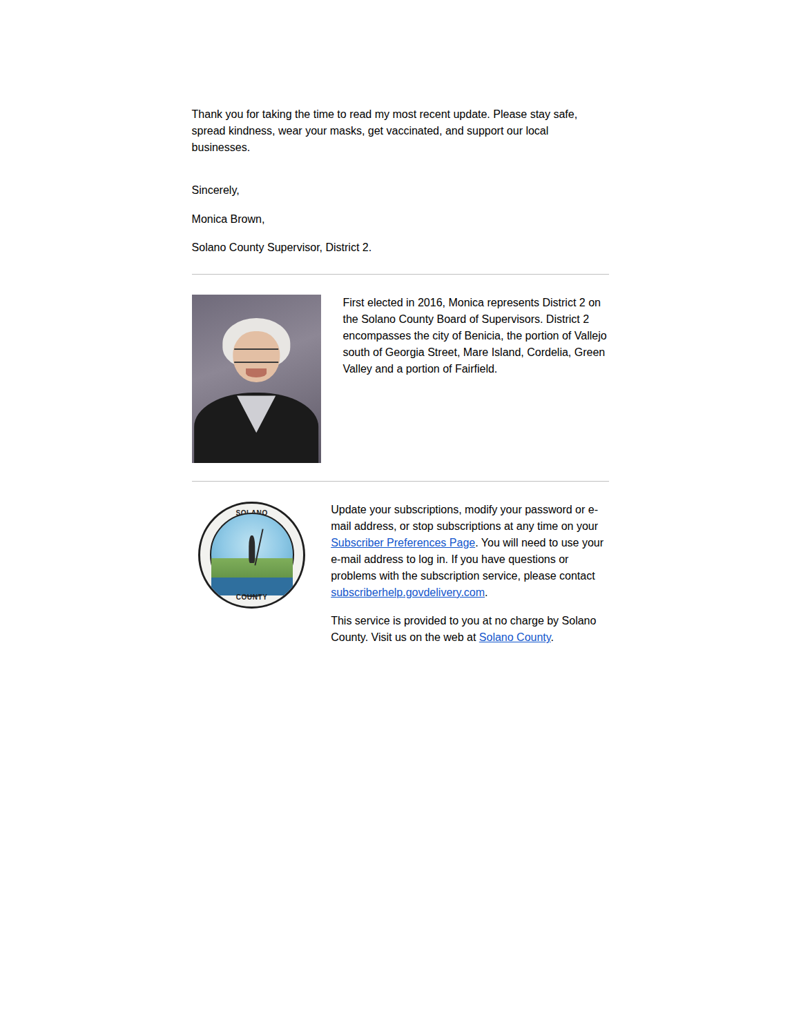Thank you for taking the time to read my most recent update. Please stay safe, spread kindness, wear your masks, get vaccinated, and support our local businesses.
Sincerely,
Monica Brown,
Solano County Supervisor, District 2.
First elected in 2016, Monica represents District 2 on the Solano County Board of Supervisors. District 2 encompasses the city of Benicia, the portion of Vallejo south of Georgia Street, Mare Island, Cordelia, Green Valley and a portion of Fairfield.
SOLANO COUNTY
Update your subscriptions, modify your password or e-mail address, or stop subscriptions at any time on your Subscriber Preferences Page. You will need to use your e-mail address to log in. If you have questions or problems with the subscription service, please contact subscriberhelp.govdelivery.com.
This service is provided to you at no charge by Solano County. Visit us on the web at Solano County.